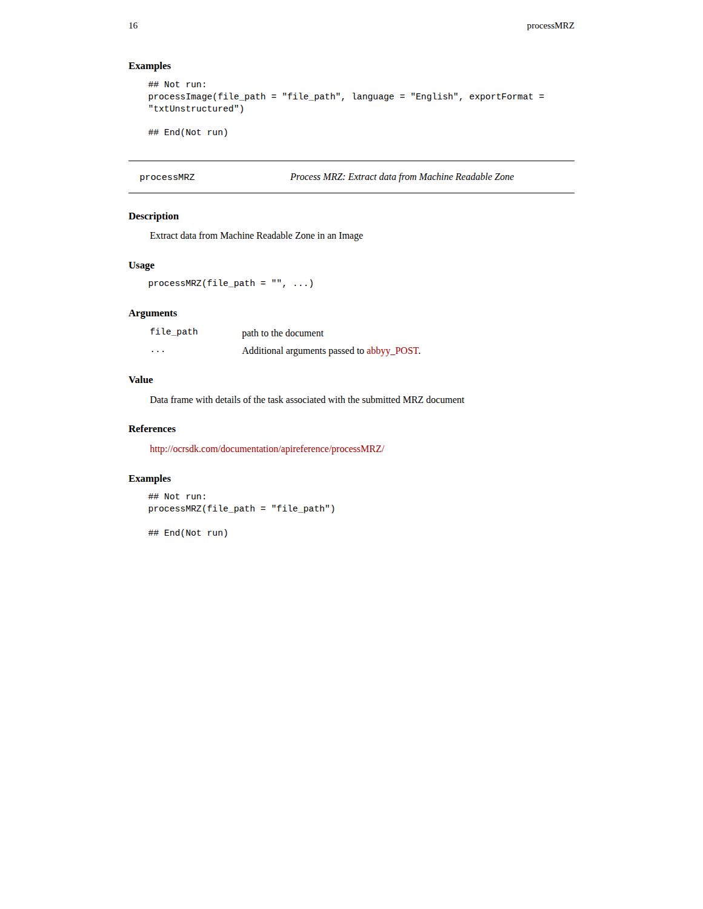16 processMRZ
Examples
## Not run: 
processImage(file_path = "file_path", language = "English", exportFormat = "txtUnstructured")

## End(Not run)
processMRZ Process MRZ: Extract data from Machine Readable Zone
Description
Extract data from Machine Readable Zone in an Image
Usage
processMRZ(file_path = "", ...)
Arguments
file_path
path to the document
...
Additional arguments passed to abbyy_POST.
Value
Data frame with details of the task associated with the submitted MRZ document
References
http://ocrsdk.com/documentation/apireference/processMRZ/
Examples
## Not run: 
processMRZ(file_path = "file_path")

## End(Not run)